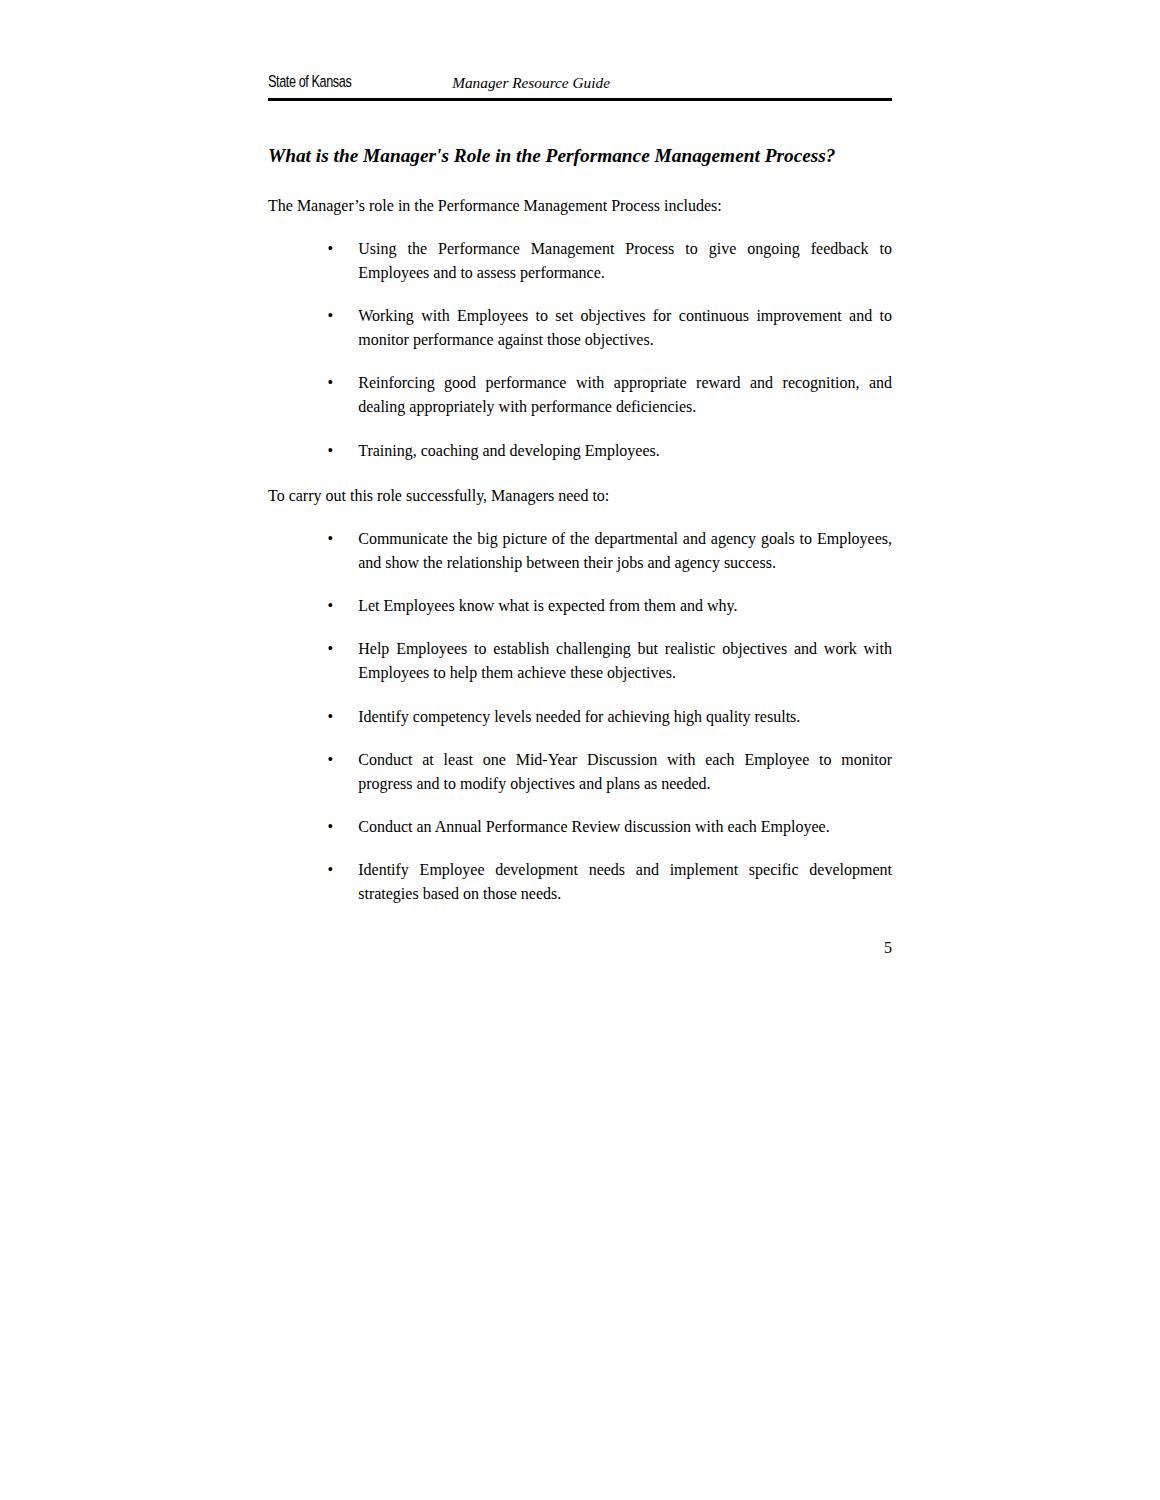State of Kansas Manager Resource Guide
What is the Manager's Role in the Performance Management Process?
The Manager’s role in the Performance Management Process includes:
Using the Performance Management Process to give ongoing feedback to Employees and to assess performance.
Working with Employees to set objectives for continuous improvement and to monitor performance against those objectives.
Reinforcing good performance with appropriate reward and recognition, and dealing appropriately with performance deficiencies.
Training, coaching and developing Employees.
To carry out this role successfully, Managers need to:
Communicate the big picture of the departmental and agency goals to Employees, and show the relationship between their jobs and agency success.
Let Employees know what is expected from them and why.
Help Employees to establish challenging but realistic objectives and work with Employees to help them achieve these objectives.
Identify competency levels needed for achieving high quality results.
Conduct at least one Mid-Year Discussion with each Employee to monitor progress and to modify objectives and plans as needed.
Conduct an Annual Performance Review discussion with each Employee.
Identify Employee development needs and implement specific development strategies based on those needs.
5